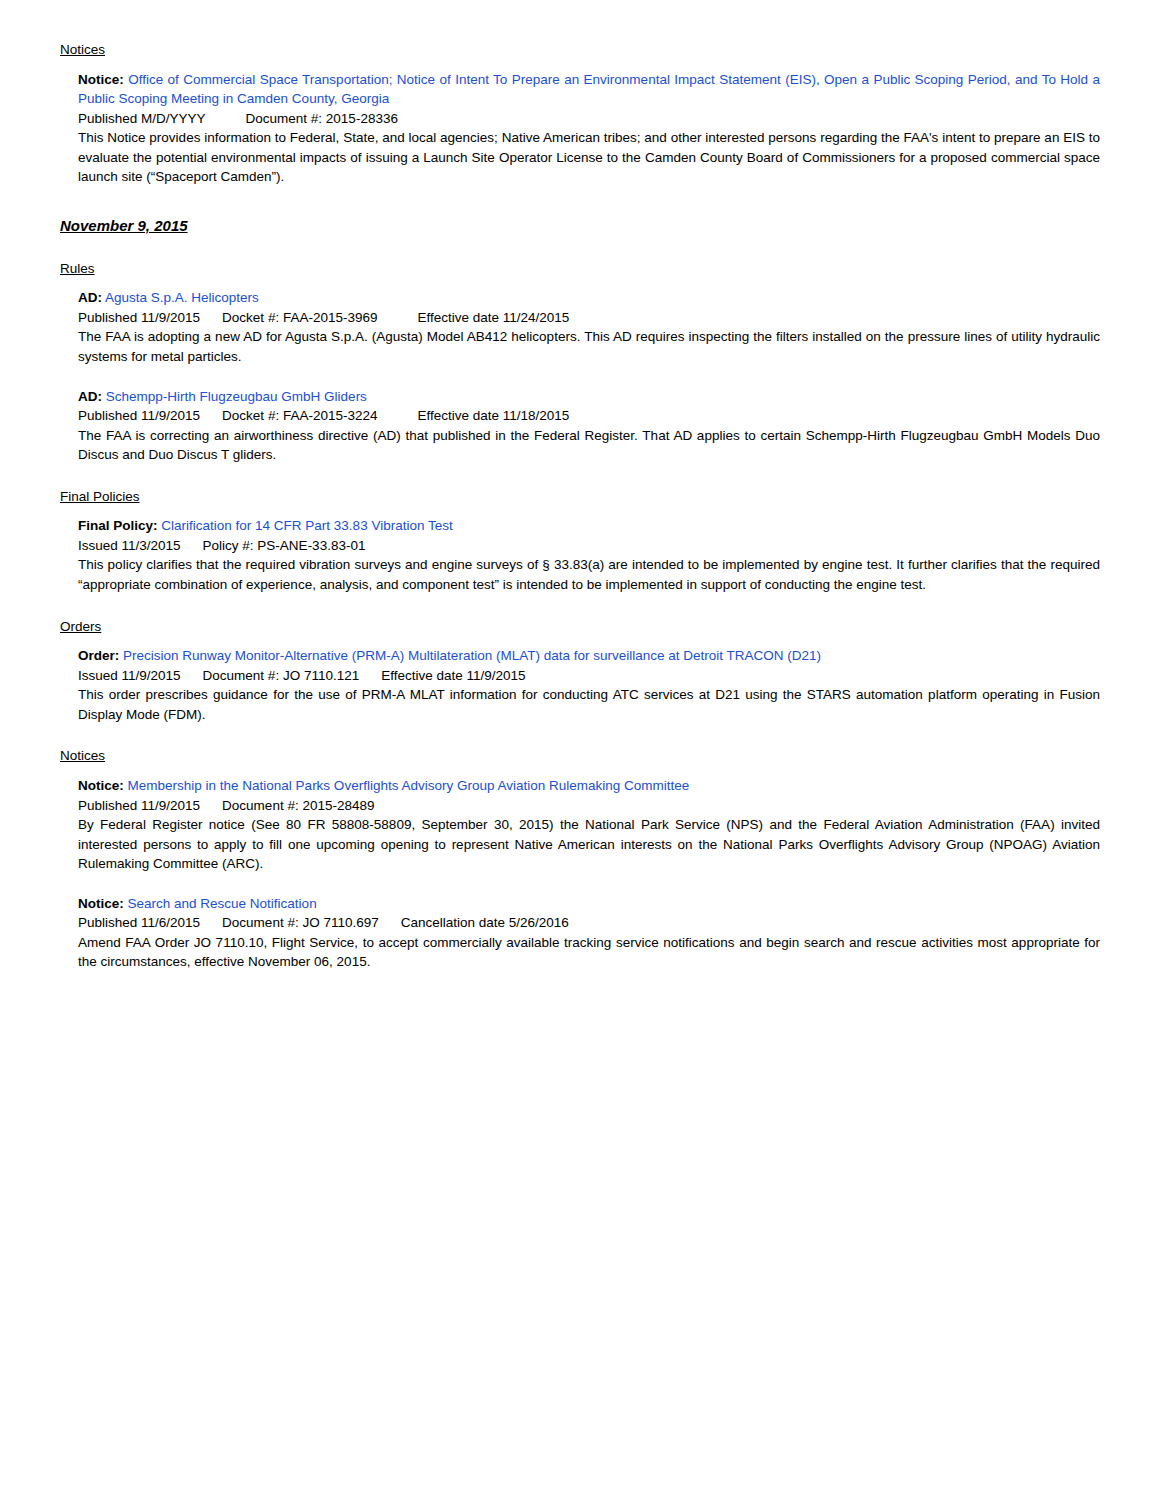Notices
Notice: Office of Commercial Space Transportation; Notice of Intent To Prepare an Environmental Impact Statement (EIS), Open a Public Scoping Period, and To Hold a Public Scoping Meeting in Camden County, Georgia
Published M/D/YYYY Document #: 2015-28336
This Notice provides information to Federal, State, and local agencies; Native American tribes; and other interested persons regarding the FAA's intent to prepare an EIS to evaluate the potential environmental impacts of issuing a Launch Site Operator License to the Camden County Board of Commissioners for a proposed commercial space launch site (“Spaceport Camden”).
November 9, 2015
Rules
AD: Agusta S.p.A. Helicopters
Published 11/9/2015 Docket #: FAA-2015-3969 Effective date 11/24/2015
The FAA is adopting a new AD for Agusta S.p.A. (Agusta) Model AB412 helicopters. This AD requires inspecting the filters installed on the pressure lines of utility hydraulic systems for metal particles.
AD: Schempp-Hirth Flugzeugbau GmbH Gliders
Published 11/9/2015 Docket #: FAA-2015-3224 Effective date 11/18/2015
The FAA is correcting an airworthiness directive (AD) that published in the Federal Register. That AD applies to certain Schempp-Hirth Flugzeugbau GmbH Models Duo Discus and Duo Discus T gliders.
Final Policies
Final Policy: Clarification for 14 CFR Part 33.83 Vibration Test
Issued 11/3/2015 Policy #: PS-ANE-33.83-01
This policy clarifies that the required vibration surveys and engine surveys of § 33.83(a) are intended to be implemented by engine test. It further clarifies that the required “appropriate combination of experience, analysis, and component test” is intended to be implemented in support of conducting the engine test.
Orders
Order: Precision Runway Monitor-Alternative (PRM-A) Multilateration (MLAT) data for surveillance at Detroit TRACON (D21)
Issued 11/9/2015 Document #: JO 7110.121 Effective date 11/9/2015
This order prescribes guidance for the use of PRM-A MLAT information for conducting ATC services at D21 using the STARS automation platform operating in Fusion Display Mode (FDM).
Notices
Notice: Membership in the National Parks Overflights Advisory Group Aviation Rulemaking Committee
Published 11/9/2015 Document #: 2015-28489
By Federal Register notice (See 80 FR 58808-58809, September 30, 2015) the National Park Service (NPS) and the Federal Aviation Administration (FAA) invited interested persons to apply to fill one upcoming opening to represent Native American interests on the National Parks Overflights Advisory Group (NPOAG) Aviation Rulemaking Committee (ARC).
Notice: Search and Rescue Notification
Published 11/6/2015 Document #: JO 7110.697 Cancellation date 5/26/2016
Amend FAA Order JO 7110.10, Flight Service, to accept commercially available tracking service notifications and begin search and rescue activities most appropriate for the circumstances, effective November 06, 2015.